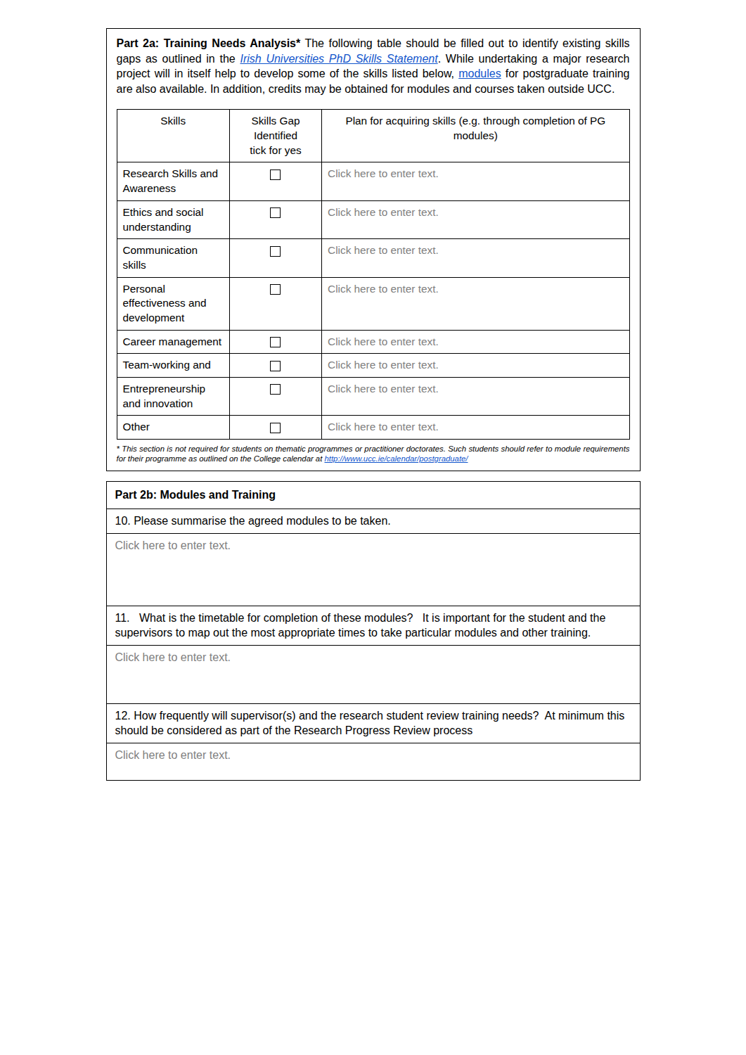Part 2a: Training Needs Analysis* The following table should be filled out to identify existing skills gaps as outlined in the Irish Universities PhD Skills Statement. While undertaking a major research project will in itself help to develop some of the skills listed below, modules for postgraduate training are also available. In addition, credits may be obtained for modules and courses taken outside UCC.
| Skills | Skills Gap Identified tick for yes | Plan for acquiring skills (e.g. through completion of PG modules) |
| --- | --- | --- |
| Research Skills and Awareness | | Click here to enter text. |
| Ethics and social understanding | | Click here to enter text. |
| Communication skills | | Click here to enter text. |
| Personal effectiveness and development | | Click here to enter text. |
| Career management | | Click here to enter text. |
| Team-working and | | Click here to enter text. |
| Entrepreneurship and innovation | | Click here to enter text. |
| Other | | Click here to enter text. |
* This section is not required for students on thematic programmes or practitioner doctorates. Such students should refer to module requirements for their programme as outlined on the College calendar at http://www.ucc.ie/calendar/postgraduate/
Part 2b: Modules and Training
10. Please summarise the agreed modules to be taken.
Click here to enter text.
11. What is the timetable for completion of these modules? It is important for the student and the supervisors to map out the most appropriate times to take particular modules and other training.
Click here to enter text.
12. How frequently will supervisor(s) and the research student review training needs? At minimum this should be considered as part of the Research Progress Review process
Click here to enter text.